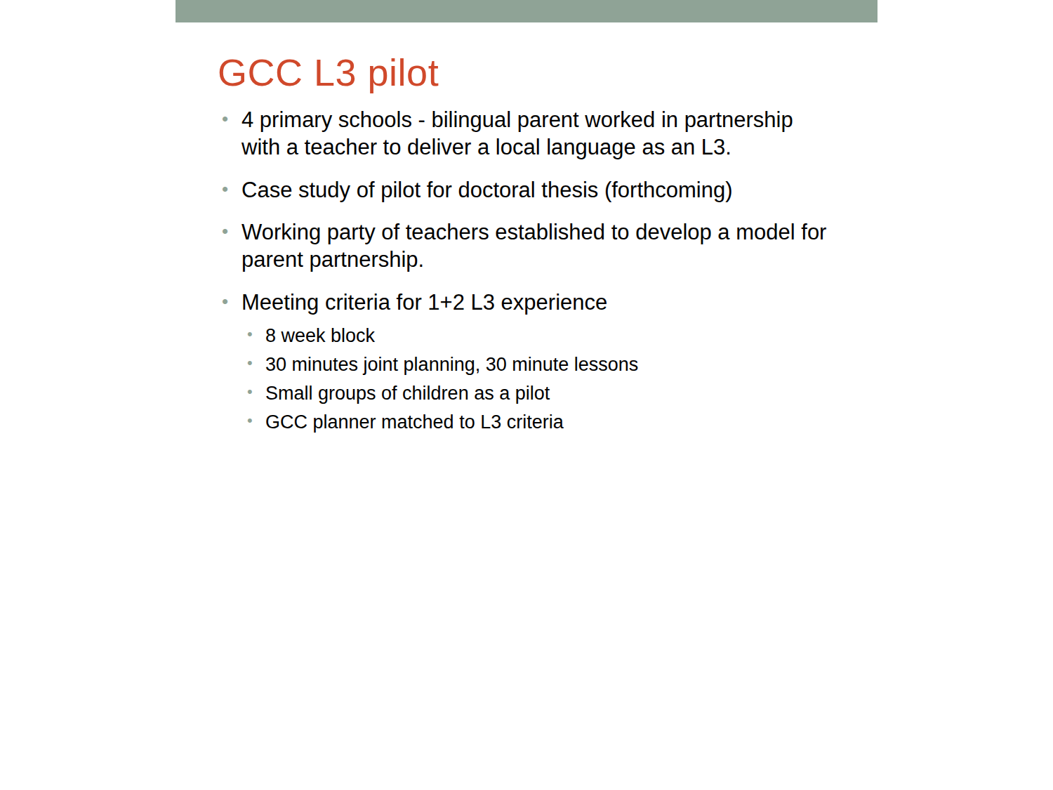GCC L3 pilot
4 primary schools - bilingual parent worked in partnership with a teacher to deliver a local language as an L3.
Case study of pilot for doctoral thesis (forthcoming)
Working party of teachers established to develop a model for parent partnership.
Meeting criteria for 1+2 L3 experience
8 week block
30 minutes joint planning, 30 minute lessons
Small groups of children as a pilot
GCC planner matched to L3 criteria